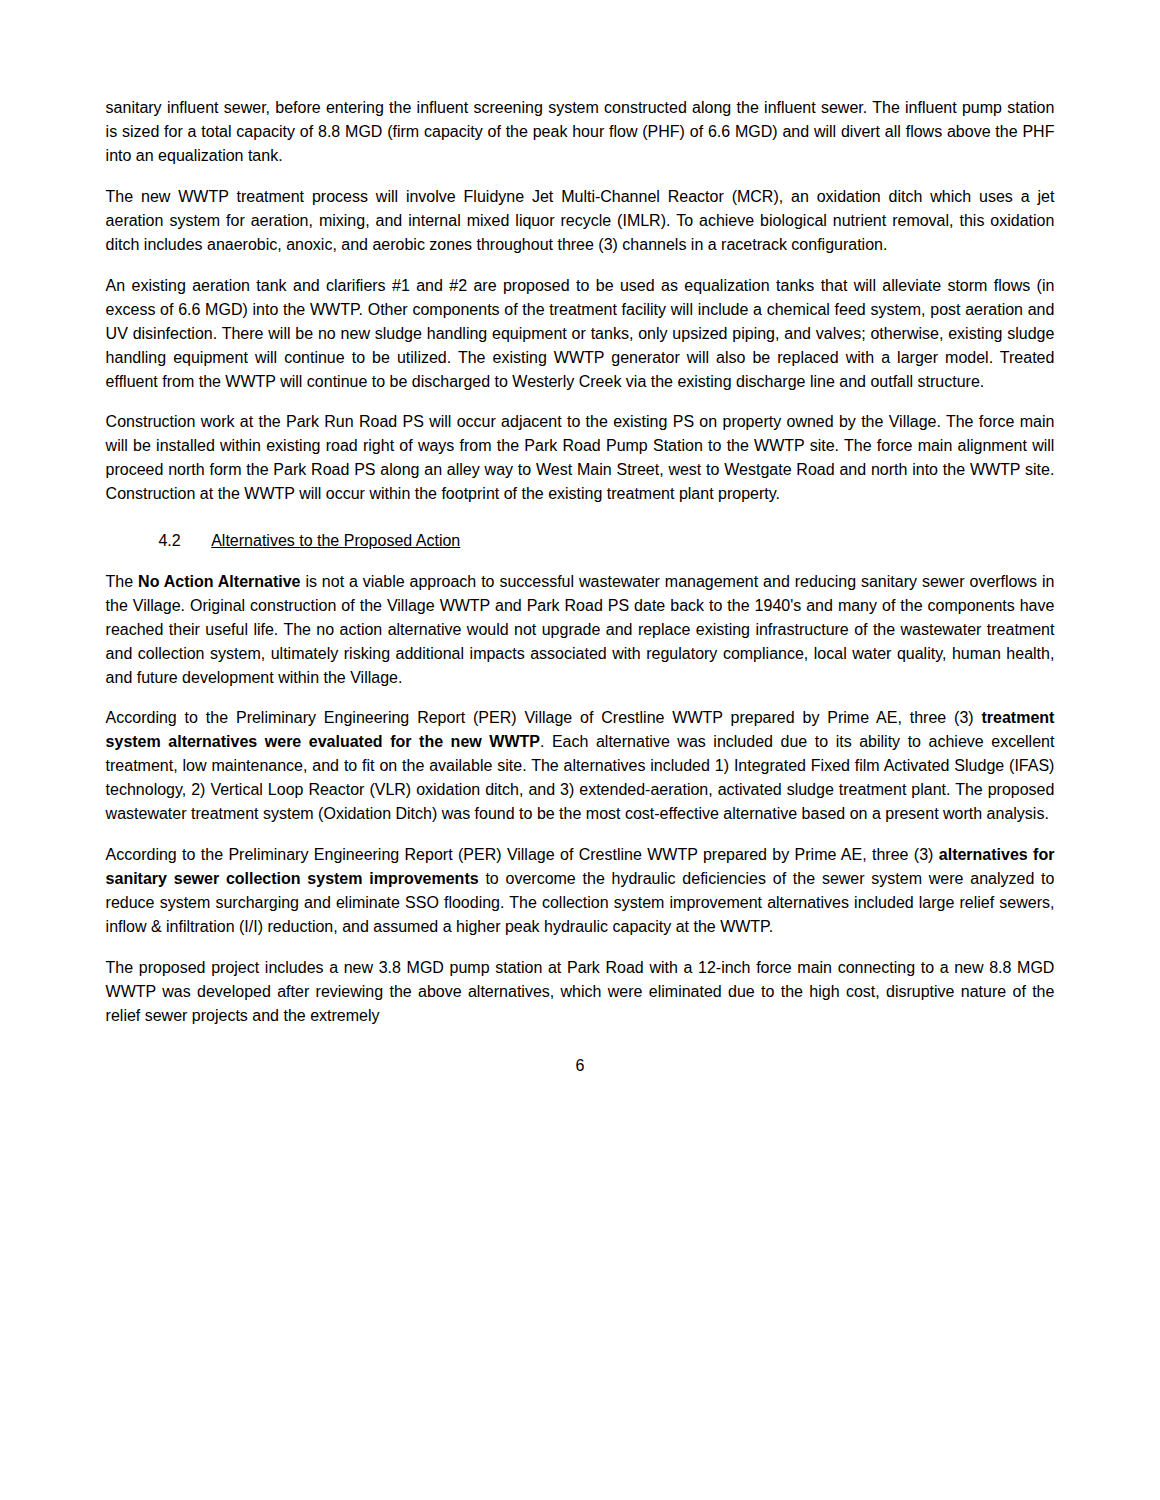sanitary influent sewer, before entering the influent screening system constructed along the influent sewer. The influent pump station is sized for a total capacity of 8.8 MGD (firm capacity of the peak hour flow (PHF) of 6.6 MGD) and will divert all flows above the PHF into an equalization tank.
The new WWTP treatment process will involve Fluidyne Jet Multi-Channel Reactor (MCR), an oxidation ditch which uses a jet aeration system for aeration, mixing, and internal mixed liquor recycle (IMLR). To achieve biological nutrient removal, this oxidation ditch includes anaerobic, anoxic, and aerobic zones throughout three (3) channels in a racetrack configuration.
An existing aeration tank and clarifiers #1 and #2 are proposed to be used as equalization tanks that will alleviate storm flows (in excess of 6.6 MGD) into the WWTP. Other components of the treatment facility will include a chemical feed system, post aeration and UV disinfection. There will be no new sludge handling equipment or tanks, only upsized piping, and valves; otherwise, existing sludge handling equipment will continue to be utilized. The existing WWTP generator will also be replaced with a larger model. Treated effluent from the WWTP will continue to be discharged to Westerly Creek via the existing discharge line and outfall structure.
Construction work at the Park Run Road PS will occur adjacent to the existing PS on property owned by the Village. The force main will be installed within existing road right of ways from the Park Road Pump Station to the WWTP site. The force main alignment will proceed north form the Park Road PS along an alley way to West Main Street, west to Westgate Road and north into the WWTP site. Construction at the WWTP will occur within the footprint of the existing treatment plant property.
4.2 Alternatives to the Proposed Action
The No Action Alternative is not a viable approach to successful wastewater management and reducing sanitary sewer overflows in the Village. Original construction of the Village WWTP and Park Road PS date back to the 1940's and many of the components have reached their useful life. The no action alternative would not upgrade and replace existing infrastructure of the wastewater treatment and collection system, ultimately risking additional impacts associated with regulatory compliance, local water quality, human health, and future development within the Village.
According to the Preliminary Engineering Report (PER) Village of Crestline WWTP prepared by Prime AE, three (3) treatment system alternatives were evaluated for the new WWTP. Each alternative was included due to its ability to achieve excellent treatment, low maintenance, and to fit on the available site. The alternatives included 1) Integrated Fixed film Activated Sludge (IFAS) technology, 2) Vertical Loop Reactor (VLR) oxidation ditch, and 3) extended-aeration, activated sludge treatment plant. The proposed wastewater treatment system (Oxidation Ditch) was found to be the most cost-effective alternative based on a present worth analysis.
According to the Preliminary Engineering Report (PER) Village of Crestline WWTP prepared by Prime AE, three (3) alternatives for sanitary sewer collection system improvements to overcome the hydraulic deficiencies of the sewer system were analyzed to reduce system surcharging and eliminate SSO flooding. The collection system improvement alternatives included large relief sewers, inflow & infiltration (I/I) reduction, and assumed a higher peak hydraulic capacity at the WWTP.
The proposed project includes a new 3.8 MGD pump station at Park Road with a 12-inch force main connecting to a new 8.8 MGD WWTP was developed after reviewing the above alternatives, which were eliminated due to the high cost, disruptive nature of the relief sewer projects and the extremely
6